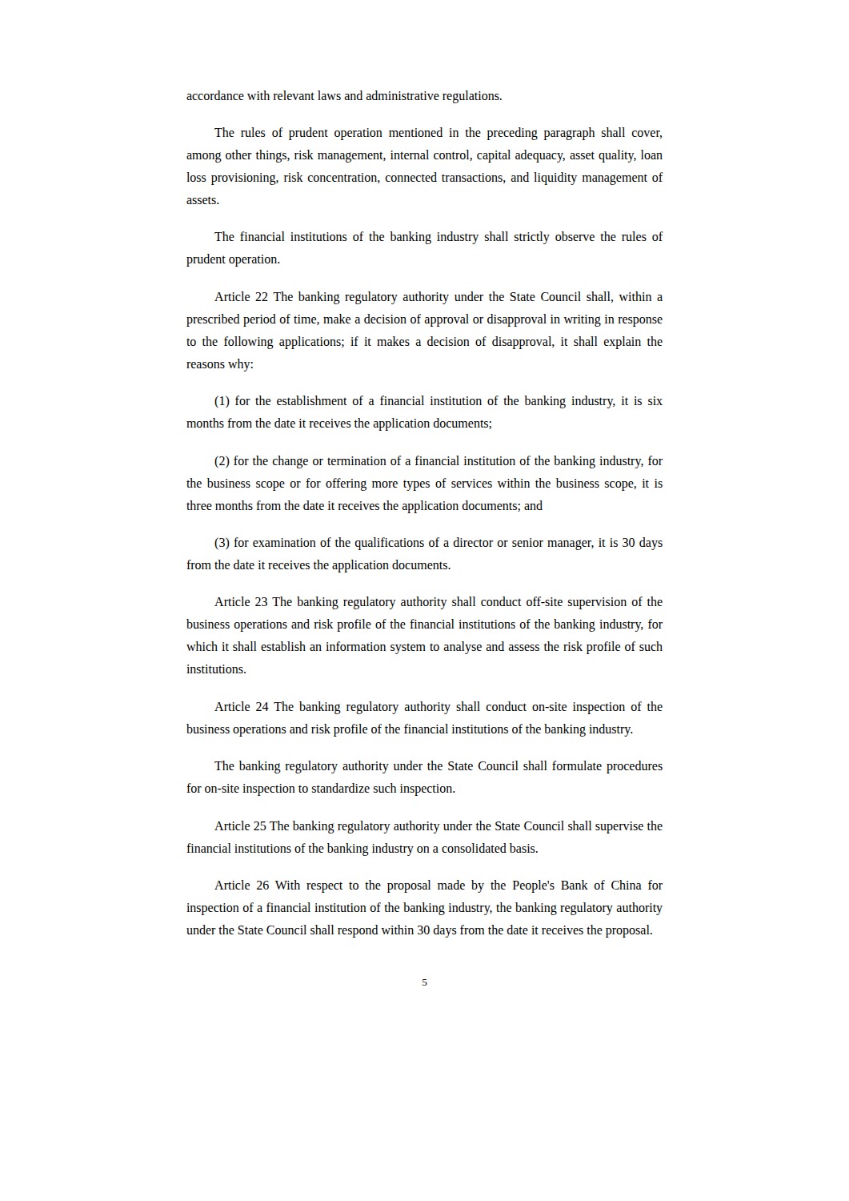accordance with relevant laws and administrative regulations.
The rules of prudent operation mentioned in the preceding paragraph shall cover, among other things, risk management, internal control, capital adequacy, asset quality, loan loss provisioning, risk concentration, connected transactions, and liquidity management of assets.
The financial institutions of the banking industry shall strictly observe the rules of prudent operation.
Article 22 The banking regulatory authority under the State Council shall, within a prescribed period of time, make a decision of approval or disapproval in writing in response to the following applications; if it makes a decision of disapproval, it shall explain the reasons why:
(1) for the establishment of a financial institution of the banking industry, it is six months from the date it receives the application documents;
(2) for the change or termination of a financial institution of the banking industry, for the business scope or for offering more types of services within the business scope, it is three months from the date it receives the application documents; and
(3) for examination of the qualifications of a director or senior manager, it is 30 days from the date it receives the application documents.
Article 23 The banking regulatory authority shall conduct off-site supervision of the business operations and risk profile of the financial institutions of the banking industry, for which it shall establish an information system to analyse and assess the risk profile of such institutions.
Article 24 The banking regulatory authority shall conduct on-site inspection of the business operations and risk profile of the financial institutions of the banking industry.
The banking regulatory authority under the State Council shall formulate procedures for on-site inspection to standardize such inspection.
Article 25 The banking regulatory authority under the State Council shall supervise the financial institutions of the banking industry on a consolidated basis.
Article 26 With respect to the proposal made by the People's Bank of China for inspection of a financial institution of the banking industry, the banking regulatory authority under the State Council shall respond within 30 days from the date it receives the proposal.
5